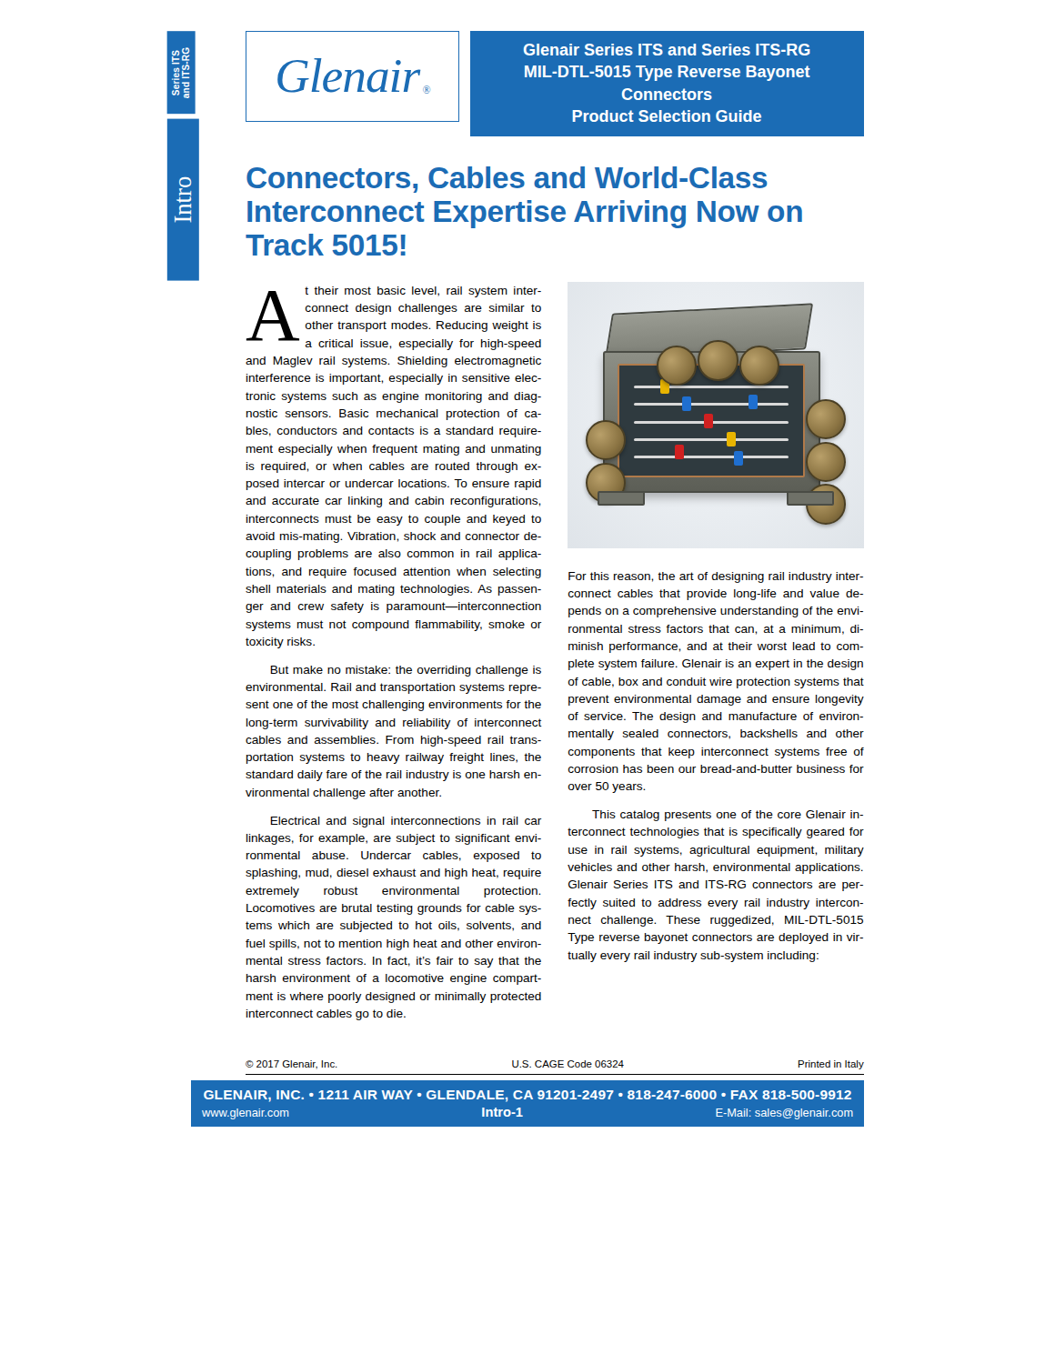Series ITS
and ITS-RG
Intro
Glenair®
Glenair Series ITS and Series ITS-RG
MIL-DTL-5015 Type Reverse Bayonet Connectors
Product Selection Guide
Connectors, Cables and World-Class Interconnect Expertise Arriving Now on Track 5015!
At their most basic level, rail system interconnect design challenges are similar to other transport modes. Reducing weight is a critical issue, especially for high-speed and Maglev rail systems. Shielding electromagnetic interference is important, especially in sensitive electronic systems such as engine monitoring and diagnostic sensors. Basic mechanical protection of cables, conductors and contacts is a standard requirement especially when frequent mating and unmating is required, or when cables are routed through exposed intercar or undercar locations. To ensure rapid and accurate car linking and cabin reconfigurations, interconnects must be easy to couple and keyed to avoid mis-mating. Vibration, shock and connector decoupling problems are also common in rail applications, and require focused attention when selecting shell materials and mating technologies. As passenger and crew safety is paramount—interconnection systems must not compound flammability, smoke or toxicity risks.
But make no mistake: the overriding challenge is environmental. Rail and transportation systems represent one of the most challenging environments for the long-term survivability and reliability of interconnect cables and assemblies. From high-speed rail transportation systems to heavy railway freight lines, the standard daily fare of the rail industry is one harsh environmental challenge after another.
Electrical and signal interconnections in rail car linkages, for example, are subject to significant environmental abuse. Undercar cables, exposed to splashing, mud, diesel exhaust and high heat, require extremely robust environmental protection. Locomotives are brutal testing grounds for cable systems which are subjected to hot oils, solvents, and fuel spills, not to mention high heat and other environmental stress factors. In fact, it’s fair to say that the harsh environment of a locomotive engine compartment is where poorly designed or minimally protected interconnect cables go to die.
For this reason, the art of designing rail industry interconnect cables that provide long-life and value depends on a comprehensive understanding of the environmental stress factors that can, at a minimum, diminish performance, and at their worst lead to complete system failure. Glenair is an expert in the design of cable, box and conduit wire protection systems that prevent environmental damage and ensure longevity of service. The design and manufacture of environmentally sealed connectors, backshells and other components that keep interconnect systems free of corrosion has been our bread-and-butter business for over 50 years.
This catalog presents one of the core Glenair interconnect technologies that is specifically geared for use in rail systems, agricultural equipment, military vehicles and other harsh, environmental applications. Glenair Series ITS and ITS-RG connectors are perfectly suited to address every rail industry interconnect challenge. These ruggedized, MIL-DTL-5015 Type reverse bayonet connectors are deployed in virtually every rail industry sub-system including:
© 2017 Glenair, Inc.
U.S. CAGE Code 06324
Printed in Italy
GLENAIR, INC. • 1211 AIR WAY • GLENDALE, CA 91201-2497 • 818-247-6000 • FAX 818-500-9912
www.glenair.com
Intro-1
E-Mail: sales@glenair.com